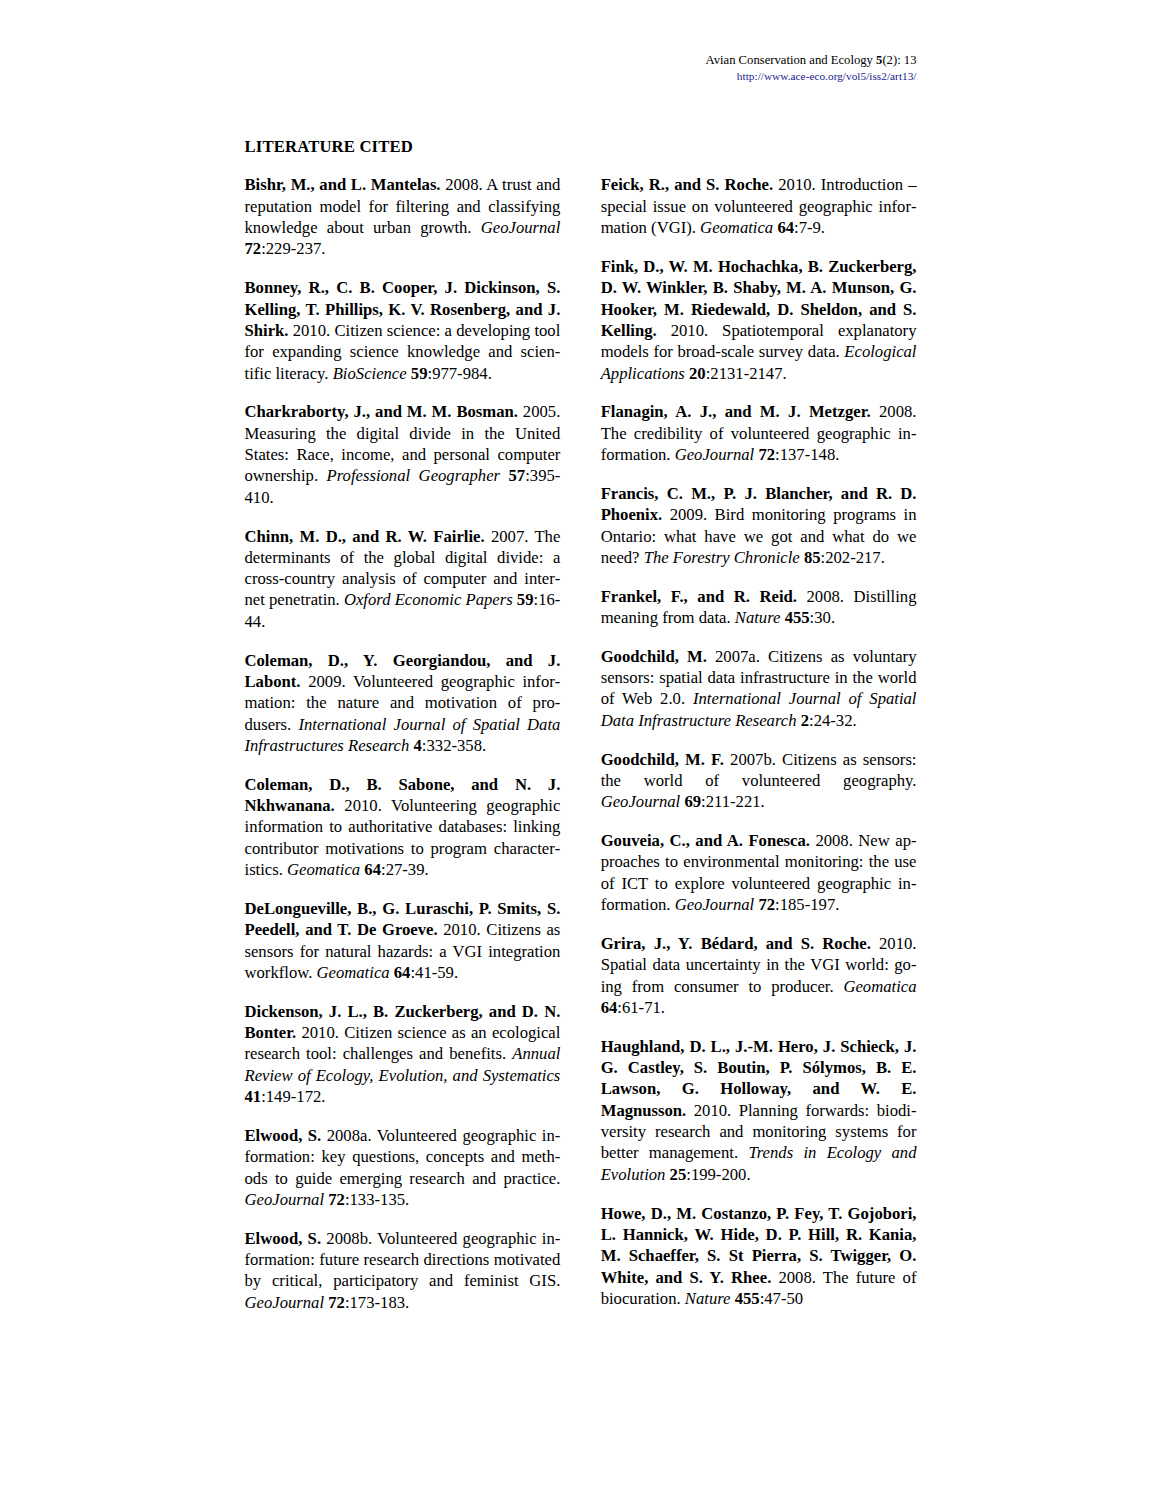Avian Conservation and Ecology 5(2): 13
http://www.ace-eco.org/vol5/iss2/art13/
LITERATURE CITED
Bishr, M., and L. Mantelas. 2008. A trust and reputation model for filtering and classifying knowledge about urban growth. GeoJournal 72:229-237.
Bonney, R., C. B. Cooper, J. Dickinson, S. Kelling, T. Phillips, K. V. Rosenberg, and J. Shirk. 2010. Citizen science: a developing tool for expanding science knowledge and scientific literacy. BioScience 59:977-984.
Charkraborty, J., and M. M. Bosman. 2005. Measuring the digital divide in the United States: Race, income, and personal computer ownership. Professional Geographer 57:395-410.
Chinn, M. D., and R. W. Fairlie. 2007. The determinants of the global digital divide: a cross-country analysis of computer and internet penetratin. Oxford Economic Papers 59:16-44.
Coleman, D., Y. Georgiandou, and J. Labont. 2009. Volunteered geographic information: the nature and motivation of produsers. International Journal of Spatial Data Infrastructures Research 4:332-358.
Coleman, D., B. Sabone, and N. J. Nkhwanana. 2010. Volunteering geographic information to authoritative databases: linking contributor motivations to program characteristics. Geomatica 64:27-39.
DeLongueville, B., G. Luraschi, P. Smits, S. Peedell, and T. De Groeve. 2010. Citizens as sensors for natural hazards: a VGI integration workflow. Geomatica 64:41-59.
Dickenson, J. L., B. Zuckerberg, and D. N. Bonter. 2010. Citizen science as an ecological research tool: challenges and benefits. Annual Review of Ecology, Evolution, and Systematics 41:149-172.
Elwood, S. 2008a. Volunteered geographic information: key questions, concepts and methods to guide emerging research and practice. GeoJournal 72:133-135.
Elwood, S. 2008b. Volunteered geographic information: future research directions motivated by critical, participatory and feminist GIS. GeoJournal 72:173-183.
Feick, R., and S. Roche. 2010. Introduction – special issue on volunteered geographic information (VGI). Geomatica 64:7-9.
Fink, D., W. M. Hochachka, B. Zuckerberg, D. W. Winkler, B. Shaby, M. A. Munson, G. Hooker, M. Riedewald, D. Sheldon, and S. Kelling. 2010. Spatiotemporal explanatory models for broad-scale survey data. Ecological Applications 20:2131-2147.
Flanagin, A. J., and M. J. Metzger. 2008. The credibility of volunteered geographic information. GeoJournal 72:137-148.
Francis, C. M., P. J. Blancher, and R. D. Phoenix. 2009. Bird monitoring programs in Ontario: what have we got and what do we need? The Forestry Chronicle 85:202-217.
Frankel, F., and R. Reid. 2008. Distilling meaning from data. Nature 455:30.
Goodchild, M. 2007a. Citizens as voluntary sensors: spatial data infrastructure in the world of Web 2.0. International Journal of Spatial Data Infrastructure Research 2:24-32.
Goodchild, M. F. 2007b. Citizens as sensors: the world of volunteered geography. GeoJournal 69:211-221.
Gouveia, C., and A. Fonesca. 2008. New approaches to environmental monitoring: the use of ICT to explore volunteered geographic information. GeoJournal 72:185-197.
Grira, J., Y. Bédard, and S. Roche. 2010. Spatial data uncertainty in the VGI world: going from consumer to producer. Geomatica 64:61-71.
Haughland, D. L., J.-M. Hero, J. Schieck, J. G. Castley, S. Boutin, P. Sólymos, B. E. Lawson, G. Holloway, and W. E. Magnusson. 2010. Planning forwards: biodiversity research and monitoring systems for better management. Trends in Ecology and Evolution 25:199-200.
Howe, D., M. Costanzo, P. Fey, T. Gojobori, L. Hannick, W. Hide, D. P. Hill, R. Kania, M. Schaeffer, S. St Pierra, S. Twigger, O. White, and S. Y. Rhee. 2008. The future of biocuration. Nature 455:47-50